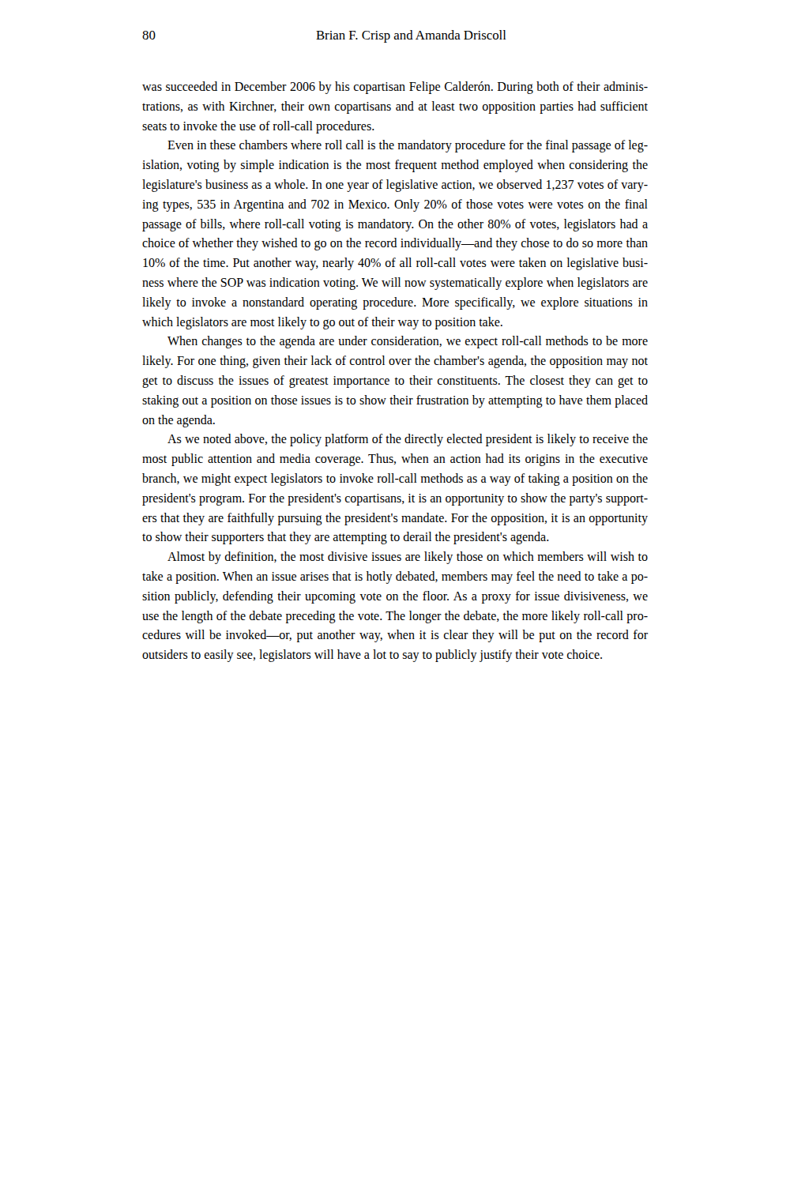80 Brian F. Crisp and Amanda Driscoll
was succeeded in December 2006 by his copartisan Felipe Calderón. During both of their administrations, as with Kirchner, their own copartisans and at least two opposition parties had sufficient seats to invoke the use of roll-call procedures.
Even in these chambers where roll call is the mandatory procedure for the final passage of legislation, voting by simple indication is the most frequent method employed when considering the legislature's business as a whole. In one year of legislative action, we observed 1,237 votes of varying types, 535 in Argentina and 702 in Mexico. Only 20% of those votes were votes on the final passage of bills, where roll-call voting is mandatory. On the other 80% of votes, legislators had a choice of whether they wished to go on the record individually—and they chose to do so more than 10% of the time. Put another way, nearly 40% of all roll-call votes were taken on legislative business where the SOP was indication voting. We will now systematically explore when legislators are likely to invoke a nonstandard operating procedure. More specifically, we explore situations in which legislators are most likely to go out of their way to position take.
When changes to the agenda are under consideration, we expect roll-call methods to be more likely. For one thing, given their lack of control over the chamber's agenda, the opposition may not get to discuss the issues of greatest importance to their constituents. The closest they can get to staking out a position on those issues is to show their frustration by attempting to have them placed on the agenda.
As we noted above, the policy platform of the directly elected president is likely to receive the most public attention and media coverage. Thus, when an action had its origins in the executive branch, we might expect legislators to invoke roll-call methods as a way of taking a position on the president's program. For the president's copartisans, it is an opportunity to show the party's supporters that they are faithfully pursuing the president's mandate. For the opposition, it is an opportunity to show their supporters that they are attempting to derail the president's agenda.
Almost by definition, the most divisive issues are likely those on which members will wish to take a position. When an issue arises that is hotly debated, members may feel the need to take a position publicly, defending their upcoming vote on the floor. As a proxy for issue divisiveness, we use the length of the debate preceding the vote. The longer the debate, the more likely roll-call procedures will be invoked—or, put another way, when it is clear they will be put on the record for outsiders to easily see, legislators will have a lot to say to publicly justify their vote choice.